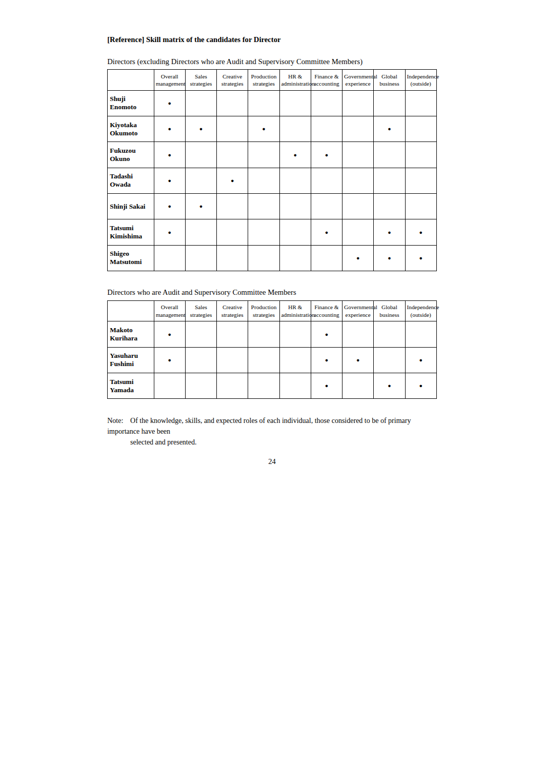[Reference] Skill matrix of the candidates for Director
Directors (excluding Directors who are Audit and Supervisory Committee Members)
| | Overall management | Sales strategies | Creative strategies | Production strategies | HR & administration | Finance & accounting | Governmental experience | Global business | Independence (outside) |
| --- | --- | --- | --- | --- | --- | --- | --- | --- | --- |
| Shuji Enomoto | | | | | | | | | |
| Kiyotaka Okumoto | | | | | | | | | |
| Fukuzou Okuno | | | | | | | | | |
| Tadashi Owada | | | | | | | | | |
| Shinji Sakai | | | | | | | | | |
| Tatsumi Kimishima | | | | | | | | | |
| Shigeo Matsutomi | | | | | | | | | |
Directors who are Audit and Supervisory Committee Members
| | Overall management | Sales strategies | Creative strategies | Production strategies | HR & administration | Finance & accounting | Governmental experience | Global business | Independence (outside) |
| --- | --- | --- | --- | --- | --- | --- | --- | --- | --- |
| Makoto Kurihara | | | | | | | | | |
| Yasuharu Fushimi | | | | | | | | | |
| Tatsumi Yamada | | | | | | | | | |
Note: Of the knowledge, skills, and expected roles of each individual, those considered to be of primary importance have been selected and presented.
24